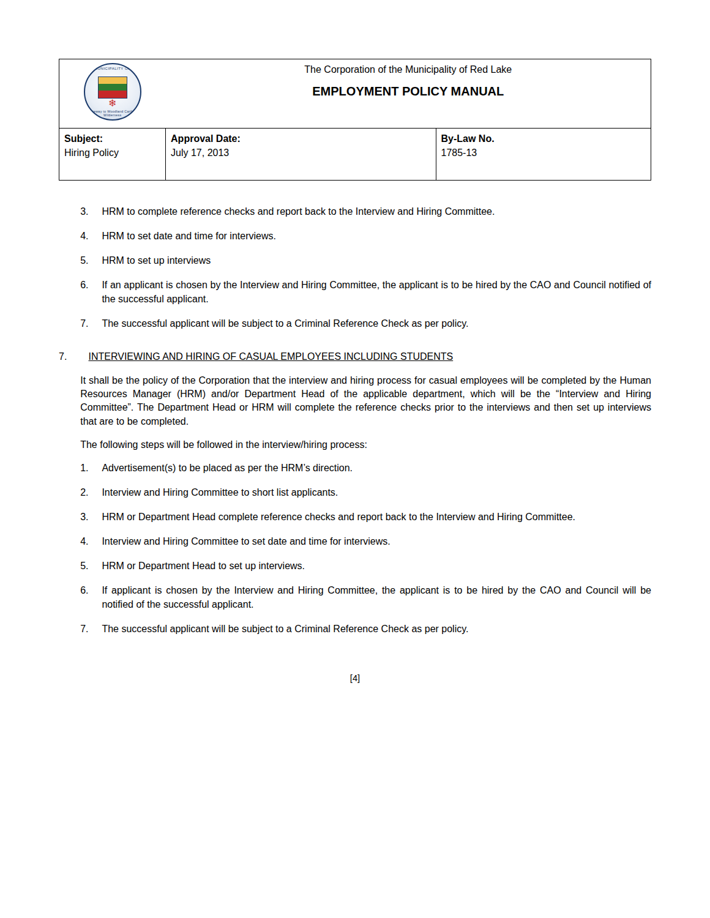| MUNICIPALITY OF ❄ Gateway to Woodland Caribou Wilderness | The Corporation of the Municipality of Red Lake EMPLOYMENT POLICY MANUAL |
| Subject: Hiring Policy | Approval Date: July 17, 2013 | By-Law No. 1785-13 |
3. HRM to complete reference checks and report back to the Interview and Hiring Committee.
4. HRM to set date and time for interviews.
5. HRM to set up interviews
6. If an applicant is chosen by the Interview and Hiring Committee, the applicant is to be hired by the CAO and Council notified of the successful applicant.
7. The successful applicant will be subject to a Criminal Reference Check as per policy.
7. INTERVIEWING AND HIRING OF CASUAL EMPLOYEES INCLUDING STUDENTS
It shall be the policy of the Corporation that the interview and hiring process for casual employees will be completed by the Human Resources Manager (HRM) and/or Department Head of the applicable department, which will be the “Interview and Hiring Committee”. The Department Head or HRM will complete the reference checks prior to the interviews and then set up interviews that are to be completed.
The following steps will be followed in the interview/hiring process:
1. Advertisement(s) to be placed as per the HRM’s direction.
2. Interview and Hiring Committee to short list applicants.
3. HRM or Department Head complete reference checks and report back to the Interview and Hiring Committee.
4. Interview and Hiring Committee to set date and time for interviews.
5. HRM or Department Head to set up interviews.
6. If applicant is chosen by the Interview and Hiring Committee, the applicant is to be hired by the CAO and Council will be notified of the successful applicant.
7. The successful applicant will be subject to a Criminal Reference Check as per policy.
[4]